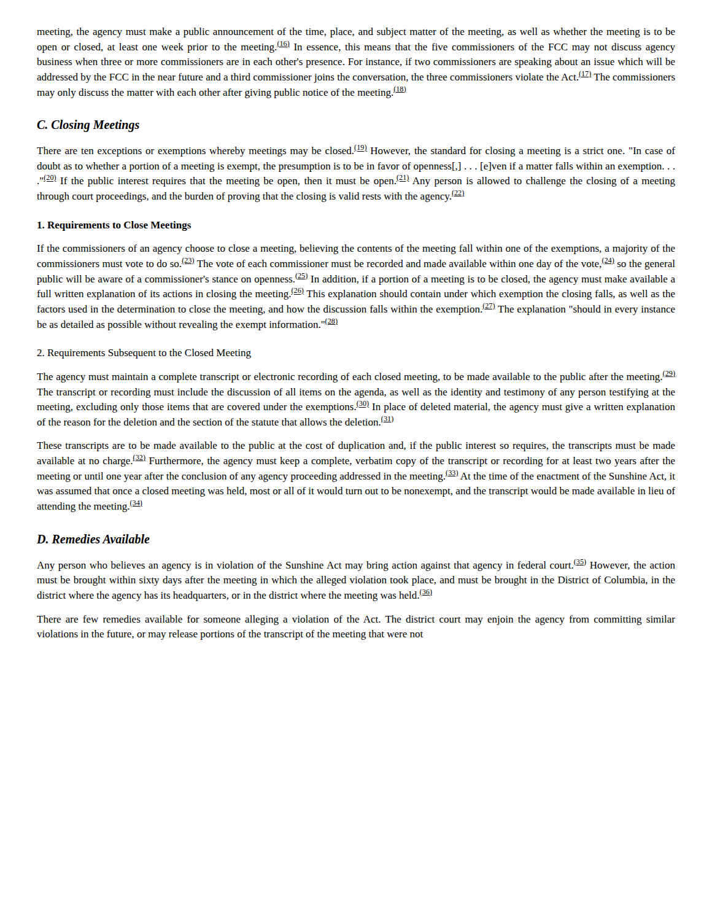meeting, the agency must make a public announcement of the time, place, and subject matter of the meeting, as well as whether the meeting is to be open or closed, at least one week prior to the meeting.(16) In essence, this means that the five commissioners of the FCC may not discuss agency business when three or more commissioners are in each other's presence. For instance, if two commissioners are speaking about an issue which will be addressed by the FCC in the near future and a third commissioner joins the conversation, the three commissioners violate the Act.(17) The commissioners may only discuss the matter with each other after giving public notice of the meeting.(18)
C. Closing Meetings
There are ten exceptions or exemptions whereby meetings may be closed.(19) However, the standard for closing a meeting is a strict one. "In case of doubt as to whether a portion of a meeting is exempt, the presumption is to be in favor of openness[,] . . . [e]ven if a matter falls within an exemption. . . ."(20) If the public interest requires that the meeting be open, then it must be open.(21) Any person is allowed to challenge the closing of a meeting through court proceedings, and the burden of proving that the closing is valid rests with the agency.(22)
1. Requirements to Close Meetings
If the commissioners of an agency choose to close a meeting, believing the contents of the meeting fall within one of the exemptions, a majority of the commissioners must vote to do so.(23) The vote of each commissioner must be recorded and made available within one day of the vote,(24) so the general public will be aware of a commissioner's stance on openness.(25) In addition, if a portion of a meeting is to be closed, the agency must make available a full written explanation of its actions in closing the meeting.(26) This explanation should contain under which exemption the closing falls, as well as the factors used in the determination to close the meeting, and how the discussion falls within the exemption.(27) The explanation "should in every instance be as detailed as possible without revealing the exempt information."(28)
2. Requirements Subsequent to the Closed Meeting
The agency must maintain a complete transcript or electronic recording of each closed meeting, to be made available to the public after the meeting.(29) The transcript or recording must include the discussion of all items on the agenda, as well as the identity and testimony of any person testifying at the meeting, excluding only those items that are covered under the exemptions.(30) In place of deleted material, the agency must give a written explanation of the reason for the deletion and the section of the statute that allows the deletion.(31)
These transcripts are to be made available to the public at the cost of duplication and, if the public interest so requires, the transcripts must be made available at no charge.(32) Furthermore, the agency must keep a complete, verbatim copy of the transcript or recording for at least two years after the meeting or until one year after the conclusion of any agency proceeding addressed in the meeting.(33) At the time of the enactment of the Sunshine Act, it was assumed that once a closed meeting was held, most or all of it would turn out to be nonexempt, and the transcript would be made available in lieu of attending the meeting.(34)
D. Remedies Available
Any person who believes an agency is in violation of the Sunshine Act may bring action against that agency in federal court.(35) However, the action must be brought within sixty days after the meeting in which the alleged violation took place, and must be brought in the District of Columbia, in the district where the agency has its headquarters, or in the district where the meeting was held.(36)
There are few remedies available for someone alleging a violation of the Act. The district court may enjoin the agency from committing similar violations in the future, or may release portions of the transcript of the meeting that were not